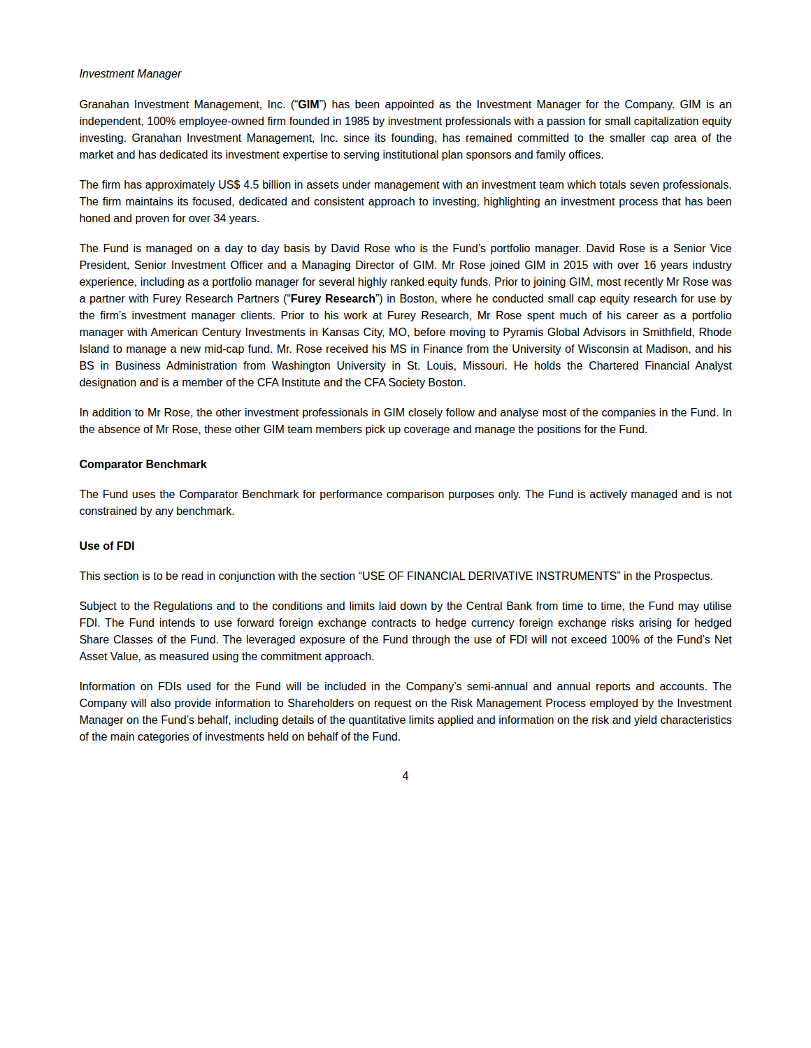Investment Manager
Granahan Investment Management, Inc. (“GIM”) has been appointed as the Investment Manager for the Company. GIM is an independent, 100% employee-owned firm founded in 1985 by investment professionals with a passion for small capitalization equity investing. Granahan Investment Management, Inc. since its founding, has remained committed to the smaller cap area of the market and has dedicated its investment expertise to serving institutional plan sponsors and family offices.
The firm has approximately US$ 4.5 billion in assets under management with an investment team which totals seven professionals. The firm maintains its focused, dedicated and consistent approach to investing, highlighting an investment process that has been honed and proven for over 34 years.
The Fund is managed on a day to day basis by David Rose who is the Fund’s portfolio manager. David Rose is a Senior Vice President, Senior Investment Officer and a Managing Director of GIM. Mr Rose joined GIM in 2015 with over 16 years industry experience, including as a portfolio manager for several highly ranked equity funds. Prior to joining GIM, most recently Mr Rose was a partner with Furey Research Partners (“Furey Research”) in Boston, where he conducted small cap equity research for use by the firm’s investment manager clients. Prior to his work at Furey Research, Mr Rose spent much of his career as a portfolio manager with American Century Investments in Kansas City, MO, before moving to Pyramis Global Advisors in Smithfield, Rhode Island to manage a new mid-cap fund. Mr. Rose received his MS in Finance from the University of Wisconsin at Madison, and his BS in Business Administration from Washington University in St. Louis, Missouri. He holds the Chartered Financial Analyst designation and is a member of the CFA Institute and the CFA Society Boston.
In addition to Mr Rose, the other investment professionals in GIM closely follow and analyse most of the companies in the Fund. In the absence of Mr Rose, these other GIM team members pick up coverage and manage the positions for the Fund.
Comparator Benchmark
The Fund uses the Comparator Benchmark for performance comparison purposes only. The Fund is actively managed and is not constrained by any benchmark.
Use of FDI
This section is to be read in conjunction with the section “USE OF FINANCIAL DERIVATIVE INSTRUMENTS” in the Prospectus.
Subject to the Regulations and to the conditions and limits laid down by the Central Bank from time to time, the Fund may utilise FDI. The Fund intends to use forward foreign exchange contracts to hedge currency foreign exchange risks arising for hedged Share Classes of the Fund. The leveraged exposure of the Fund through the use of FDI will not exceed 100% of the Fund’s Net Asset Value, as measured using the commitment approach.
Information on FDIs used for the Fund will be included in the Company’s semi-annual and annual reports and accounts. The Company will also provide information to Shareholders on request on the Risk Management Process employed by the Investment Manager on the Fund’s behalf, including details of the quantitative limits applied and information on the risk and yield characteristics of the main categories of investments held on behalf of the Fund.
4